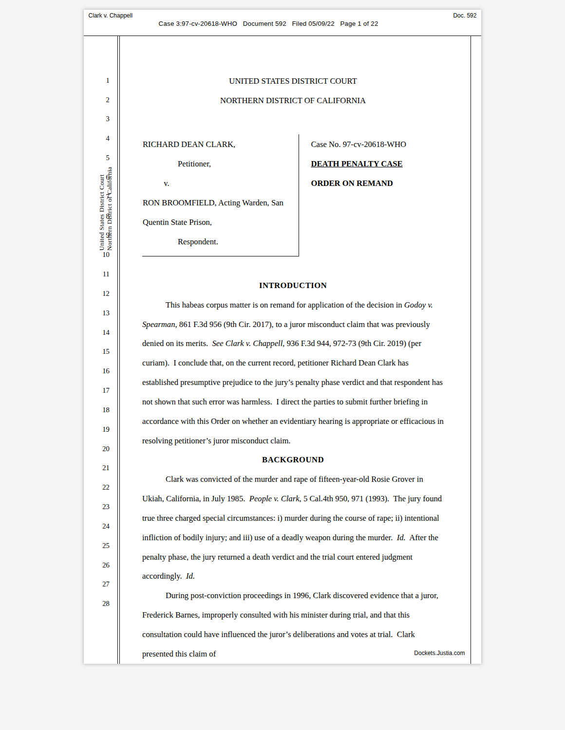Clark v. Chappell
Doc. 592
Case 3:97-cv-20618-WHO Document 592 Filed 05/09/22 Page 1 of 22
1
2
3
4
5
6
7
8
9
10
11
12
13
14
15
16
17
18
19
20
21
22
23
24
25
26
27
28
United States District Court
Northern District of California
UNITED STATES DISTRICT COURT
NORTHERN DISTRICT OF CALIFORNIA
| RICHARD DEAN CLARK, Petitioner, v. RON BROOMFIELD, Acting Warden, San Quentin State Prison, Respondent. | Case No. 97-cv-20618-WHO DEATH PENALTY CASE ORDER ON REMAND |
INTRODUCTION
This habeas corpus matter is on remand for application of the decision in Godoy v. Spearman, 861 F.3d 956 (9th Cir. 2017), to a juror misconduct claim that was previously denied on its merits. See Clark v. Chappell, 936 F.3d 944, 972-73 (9th Cir. 2019) (per curiam). I conclude that, on the current record, petitioner Richard Dean Clark has established presumptive prejudice to the jury’s penalty phase verdict and that respondent has not shown that such error was harmless. I direct the parties to submit further briefing in accordance with this Order on whether an evidentiary hearing is appropriate or efficacious in resolving petitioner’s juror misconduct claim.
BACKGROUND
Clark was convicted of the murder and rape of fifteen-year-old Rosie Grover in Ukiah, California, in July 1985. People v. Clark, 5 Cal.4th 950, 971 (1993). The jury found true three charged special circumstances: i) murder during the course of rape; ii) intentional infliction of bodily injury; and iii) use of a deadly weapon during the murder. Id. After the penalty phase, the jury returned a death verdict and the trial court entered judgment accordingly. Id.
During post-conviction proceedings in 1996, Clark discovered evidence that a juror, Frederick Barnes, improperly consulted with his minister during trial, and that this consultation could have influenced the juror’s deliberations and votes at trial. Clark presented this claim of
Dockets.Justia.com